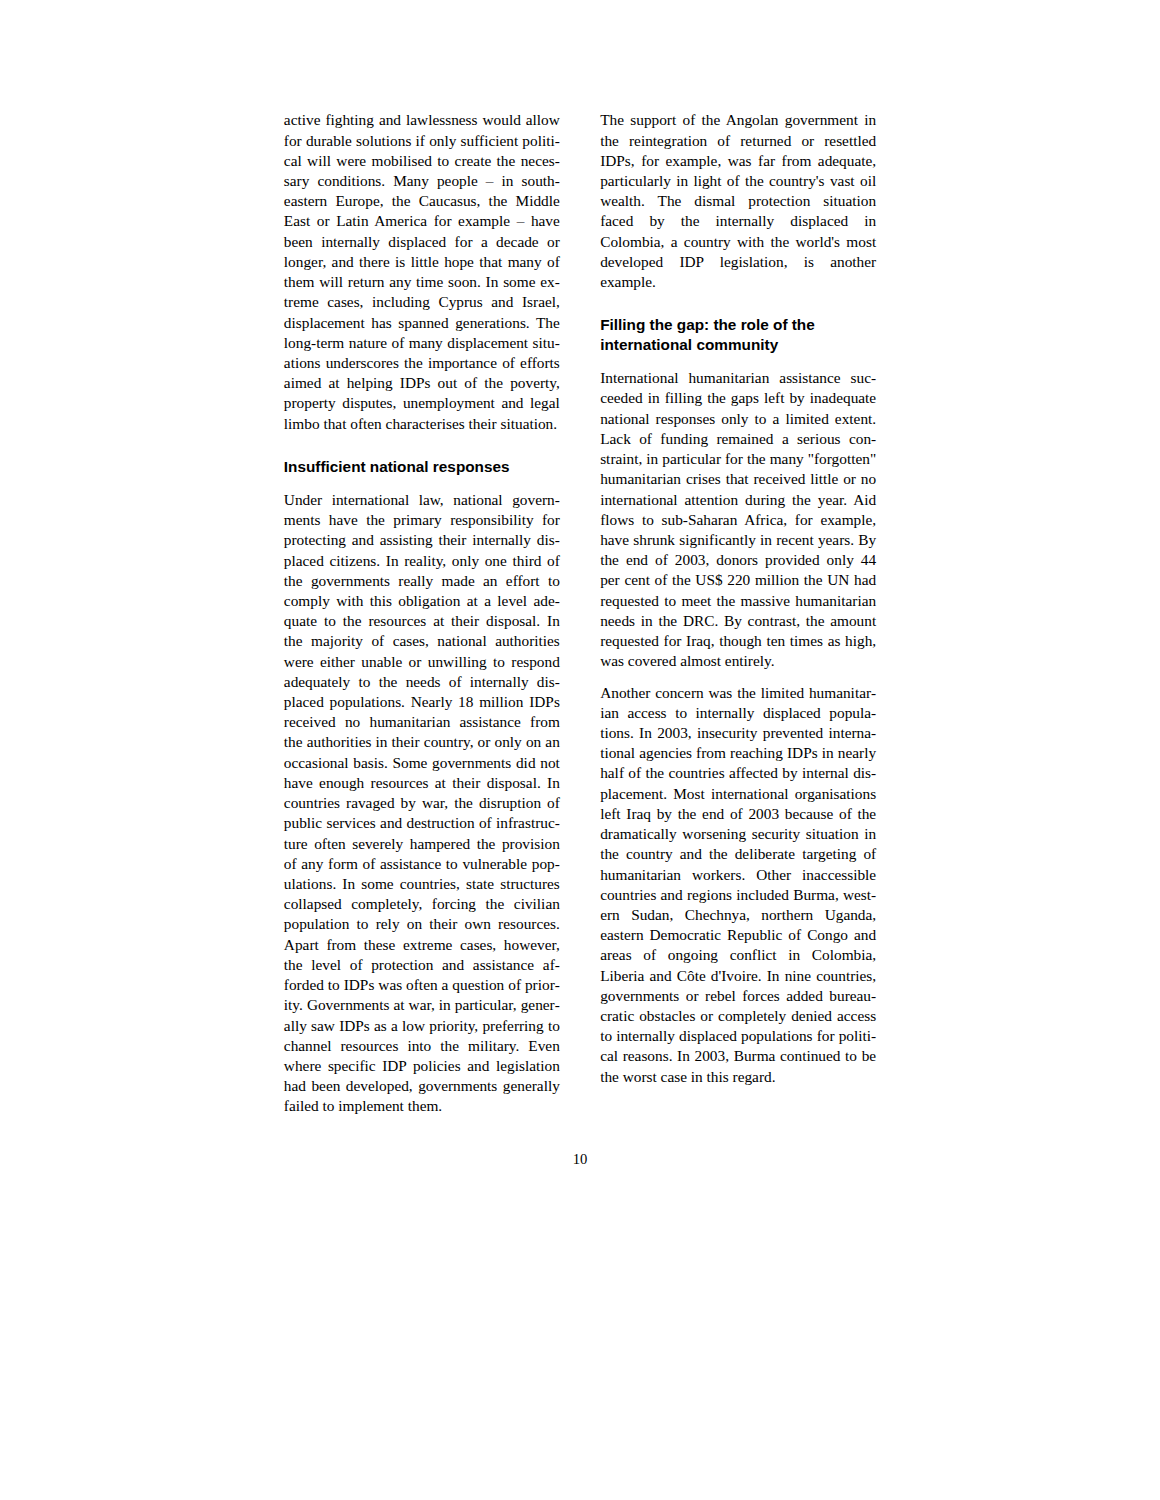active fighting and lawlessness would allow for durable solutions if only sufficient political will were mobilised to create the necessary conditions. Many people – in south-eastern Europe, the Caucasus, the Middle East or Latin America for example – have been internally displaced for a decade or longer, and there is little hope that many of them will return any time soon. In some extreme cases, including Cyprus and Israel, displacement has spanned generations. The long-term nature of many displacement situations underscores the importance of efforts aimed at helping IDPs out of the poverty, property disputes, unemployment and legal limbo that often characterises their situation.
Insufficient national responses
Under international law, national governments have the primary responsibility for protecting and assisting their internally displaced citizens. In reality, only one third of the governments really made an effort to comply with this obligation at a level adequate to the resources at their disposal. In the majority of cases, national authorities were either unable or unwilling to respond adequately to the needs of internally displaced populations. Nearly 18 million IDPs received no humanitarian assistance from the authorities in their country, or only on an occasional basis. Some governments did not have enough resources at their disposal. In countries ravaged by war, the disruption of public services and destruction of infrastructure often severely hampered the provision of any form of assistance to vulnerable populations. In some countries, state structures collapsed completely, forcing the civilian population to rely on their own resources. Apart from these extreme cases, however, the level of protection and assistance afforded to IDPs was often a question of priority. Governments at war, in particular, generally saw IDPs as a low priority, preferring to channel resources into the military. Even where specific IDP policies and legislation had been developed, governments generally failed to implement them.
The support of the Angolan government in the reintegration of returned or resettled IDPs, for example, was far from adequate, particularly in light of the country's vast oil wealth. The dismal protection situation faced by the internally displaced in Colombia, a country with the world's most developed IDP legislation, is another example.
Filling the gap: the role of the international community
International humanitarian assistance succeeded in filling the gaps left by inadequate national responses only to a limited extent. Lack of funding remained a serious constraint, in particular for the many "forgotten" humanitarian crises that received little or no international attention during the year. Aid flows to sub-Saharan Africa, for example, have shrunk significantly in recent years. By the end of 2003, donors provided only 44 per cent of the US$ 220 million the UN had requested to meet the massive humanitarian needs in the DRC. By contrast, the amount requested for Iraq, though ten times as high, was covered almost entirely.
Another concern was the limited humanitarian access to internally displaced populations. In 2003, insecurity prevented international agencies from reaching IDPs in nearly half of the countries affected by internal displacement. Most international organisations left Iraq by the end of 2003 because of the dramatically worsening security situation in the country and the deliberate targeting of humanitarian workers. Other inaccessible countries and regions included Burma, western Sudan, Chechnya, northern Uganda, eastern Democratic Republic of Congo and areas of ongoing conflict in Colombia, Liberia and Côte d'Ivoire. In nine countries, governments or rebel forces added bureaucratic obstacles or completely denied access to internally displaced populations for political reasons. In 2003, Burma continued to be the worst case in this regard.
10